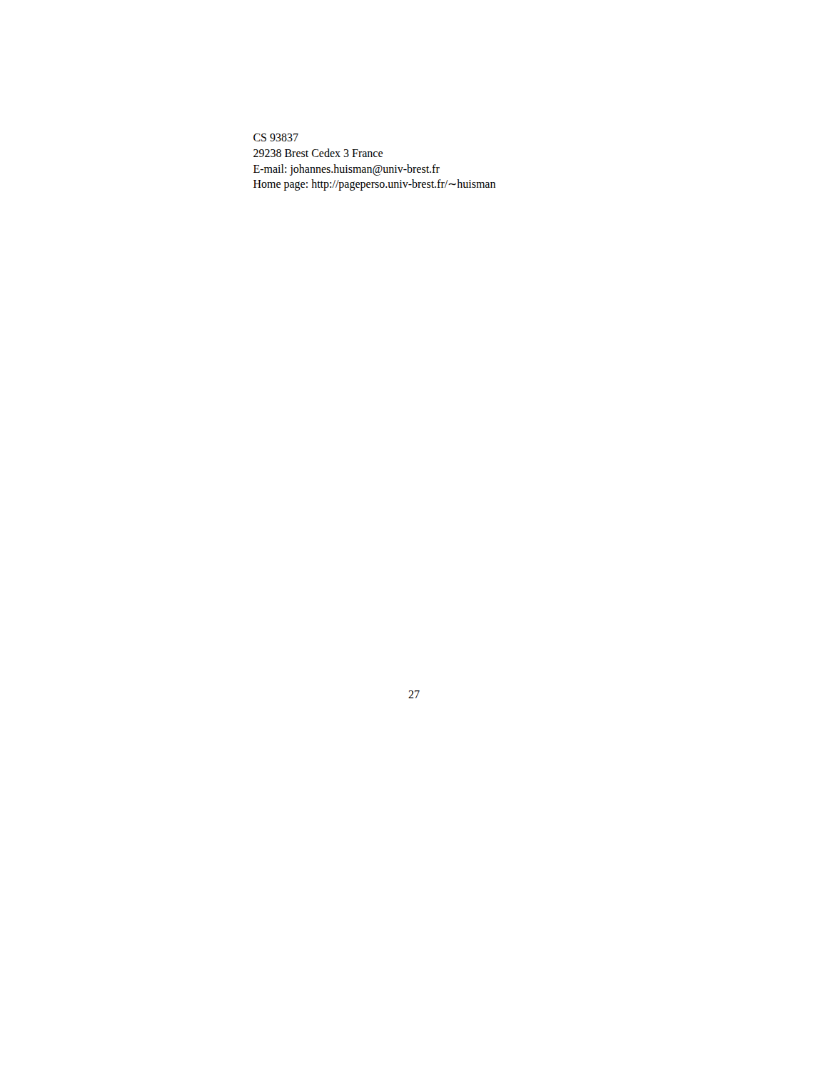CS 93837
29238 Brest Cedex 3 France
E-mail: johannes.huisman@univ-brest.fr
Home page: http://pageperso.univ-brest.fr/∼huisman
27